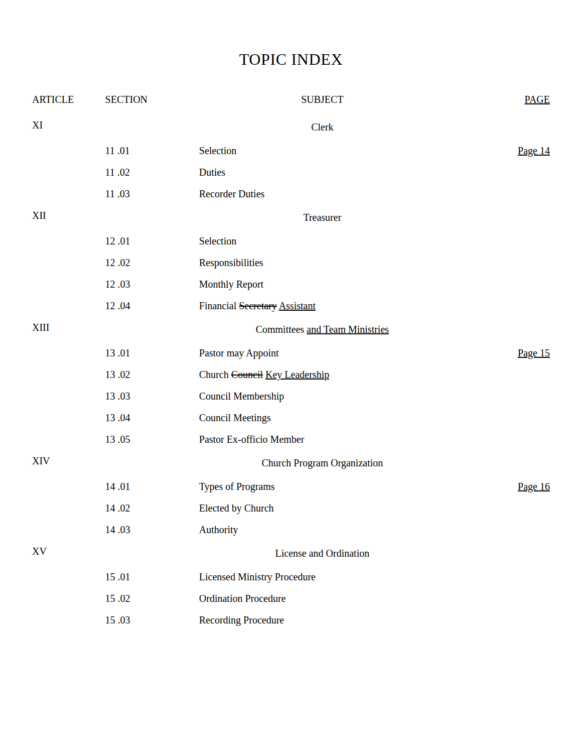TOPIC INDEX
| ARTICLE | SECTION | SUBJECT | PAGE |
| --- | --- | --- | --- |
| XI | | Clerk | |
| | 11 .01 | Selection | Page 14 |
| | 11 .02 | Duties | |
| | 11 .03 | Recorder Duties | |
| XII | | Treasurer | |
| | 12 .01 | Selection | |
| | 12 .02 | Responsibilities | |
| | 12 .03 | Monthly Report | |
| | 12 .04 | Financial Secretary Assistant | |
| XIII | | Committees and Team Ministries | |
| | 13 .01 | Pastor may Appoint | Page 15 |
| | 13 .02 | Church Council Key Leadership | |
| | 13 .03 | Council Membership | |
| | 13 .04 | Council Meetings | |
| | 13 .05 | Pastor Ex-officio Member | |
| XIV | | Church Program Organization | |
| | 14 .01 | Types of Programs | Page 16 |
| | 14 .02 | Elected by Church | |
| | 14 .03 | Authority | |
| XV | | License and Ordination | |
| | 15 .01 | Licensed Ministry Procedure | |
| | 15 .02 | Ordination Procedure | |
| | 15 .03 | Recording Procedure | |